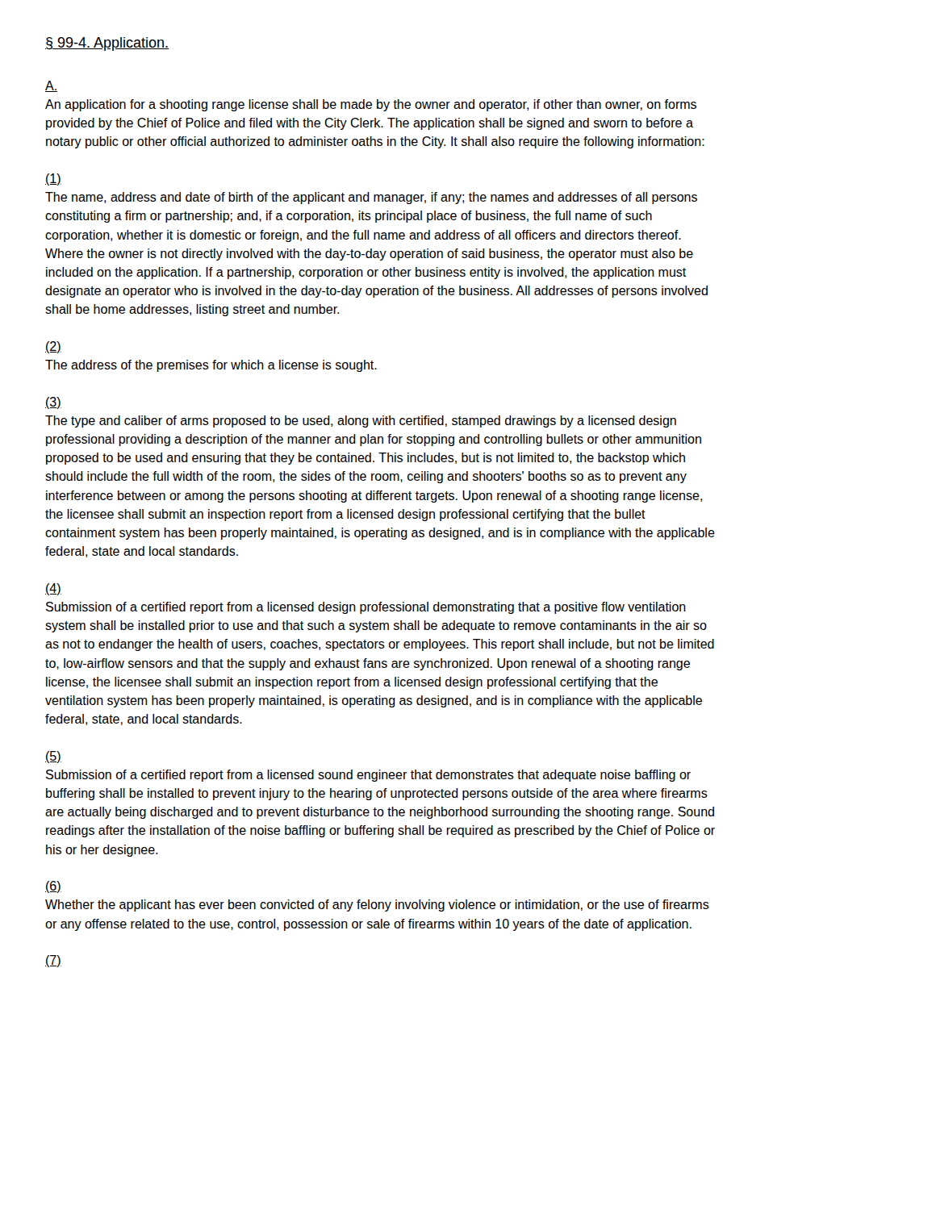§ 99-4. Application.
A.
An application for a shooting range license shall be made by the owner and operator, if other than owner, on forms provided by the Chief of Police and filed with the City Clerk. The application shall be signed and sworn to before a notary public or other official authorized to administer oaths in the City. It shall also require the following information:
(1)
The name, address and date of birth of the applicant and manager, if any; the names and addresses of all persons constituting a firm or partnership; and, if a corporation, its principal place of business, the full name of such corporation, whether it is domestic or foreign, and the full name and address of all officers and directors thereof. Where the owner is not directly involved with the day-to-day operation of said business, the operator must also be included on the application. If a partnership, corporation or other business entity is involved, the application must designate an operator who is involved in the day-to-day operation of the business. All addresses of persons involved shall be home addresses, listing street and number.
(2)
The address of the premises for which a license is sought.
(3)
The type and caliber of arms proposed to be used, along with certified, stamped drawings by a licensed design professional providing a description of the manner and plan for stopping and controlling bullets or other ammunition proposed to be used and ensuring that they be contained. This includes, but is not limited to, the backstop which should include the full width of the room, the sides of the room, ceiling and shooters' booths so as to prevent any interference between or among the persons shooting at different targets. Upon renewal of a shooting range license, the licensee shall submit an inspection report from a licensed design professional certifying that the bullet containment system has been properly maintained, is operating as designed, and is in compliance with the applicable federal, state and local standards.
(4)
Submission of a certified report from a licensed design professional demonstrating that a positive flow ventilation system shall be installed prior to use and that such a system shall be adequate to remove contaminants in the air so as not to endanger the health of users, coaches, spectators or employees. This report shall include, but not be limited to, low-airflow sensors and that the supply and exhaust fans are synchronized. Upon renewal of a shooting range license, the licensee shall submit an inspection report from a licensed design professional certifying that the ventilation system has been properly maintained, is operating as designed, and is in compliance with the applicable federal, state, and local standards.
(5)
Submission of a certified report from a licensed sound engineer that demonstrates that adequate noise baffling or buffering shall be installed to prevent injury to the hearing of unprotected persons outside of the area where firearms are actually being discharged and to prevent disturbance to the neighborhood surrounding the shooting range. Sound readings after the installation of the noise baffling or buffering shall be required as prescribed by the Chief of Police or his or her designee.
(6)
Whether the applicant has ever been convicted of any felony involving violence or intimidation, or the use of firearms or any offense related to the use, control, possession or sale of firearms within 10 years of the date of application.
(7)